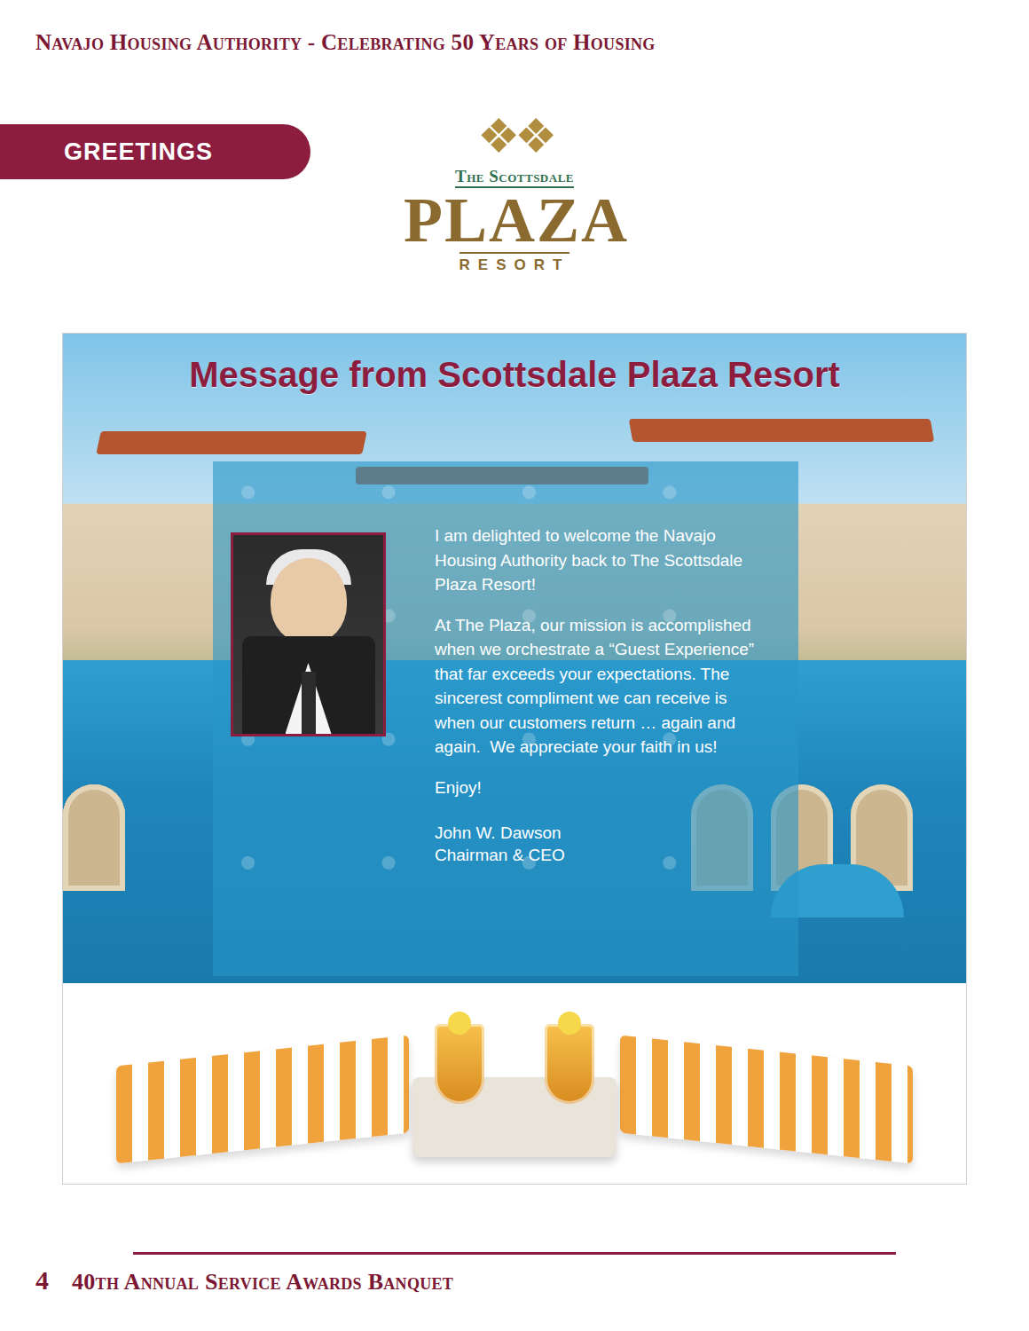Navajo Housing Authority - Celebrating 50 Years of Housing
GREETINGS
❖❖
The Scottsdale
PLAZA
RESORT
Message from Scottsdale Plaza Resort
I am delighted to welcome the Navajo Housing Authority back to The Scottsdale Plaza Resort!
At The Plaza, our mission is accomplished when we orchestrate a “Guest Experience” that far exceeds your expectations. The sincerest compliment we can receive is when our customers return … again and again. We appreciate your faith in us!
Enjoy!
John W. Dawson
Chairman & CEO
4 40th Annual Service Awards Banquet